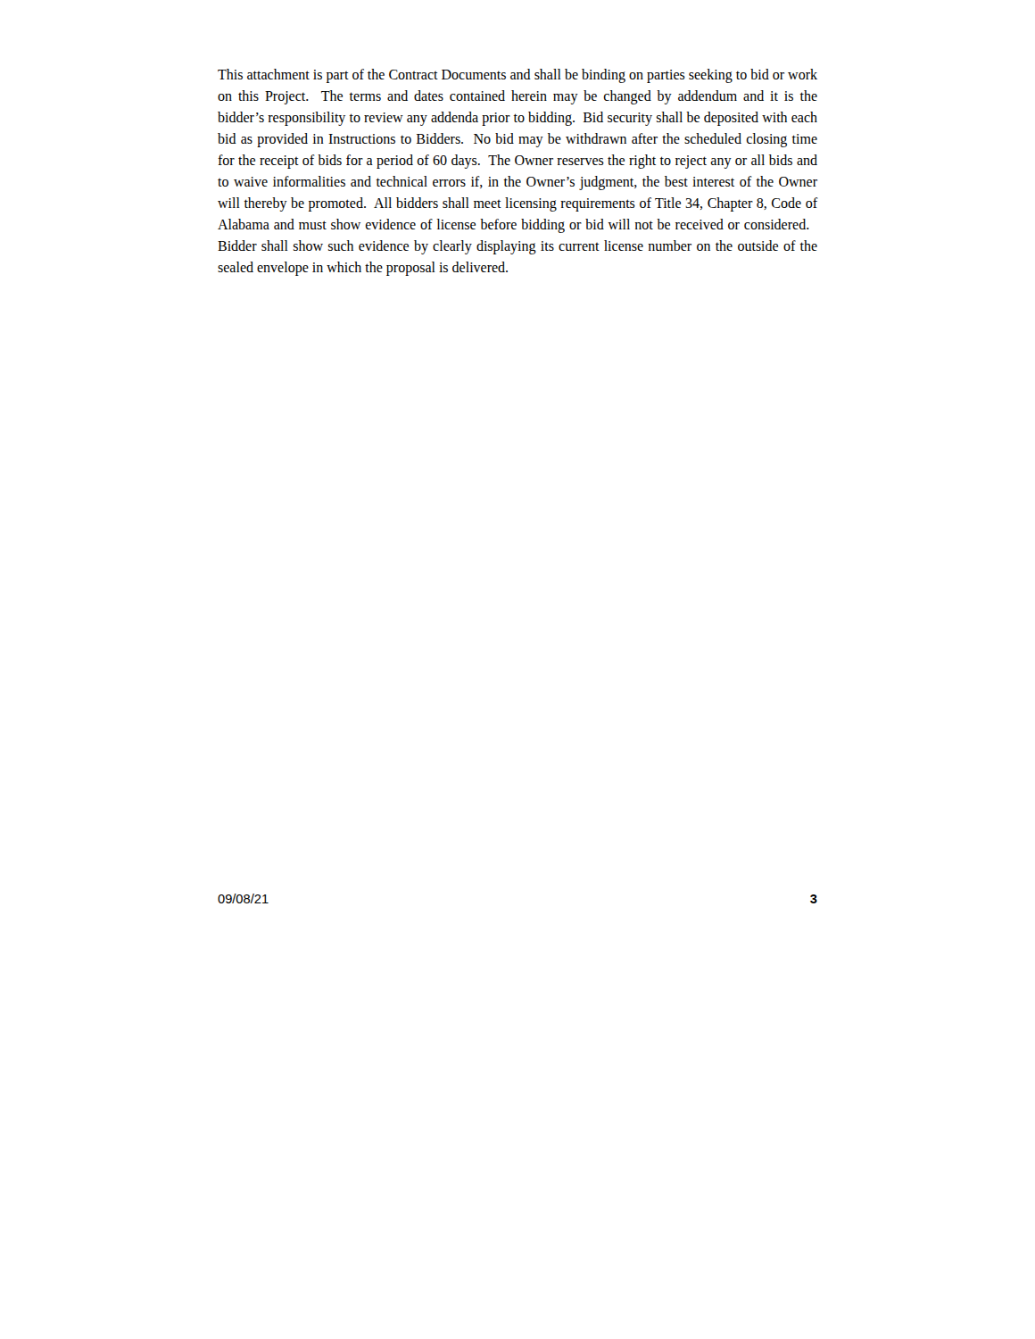This attachment is part of the Contract Documents and shall be binding on parties seeking to bid or work on this Project. The terms and dates contained herein may be changed by addendum and it is the bidder’s responsibility to review any addenda prior to bidding. Bid security shall be deposited with each bid as provided in Instructions to Bidders. No bid may be withdrawn after the scheduled closing time for the receipt of bids for a period of 60 days. The Owner reserves the right to reject any or all bids and to waive informalities and technical errors if, in the Owner’s judgment, the best interest of the Owner will thereby be promoted. All bidders shall meet licensing requirements of Title 34, Chapter 8, Code of Alabama and must show evidence of license before bidding or bid will not be received or considered. Bidder shall show such evidence by clearly displaying its current license number on the outside of the sealed envelope in which the proposal is delivered.
09/08/21 3